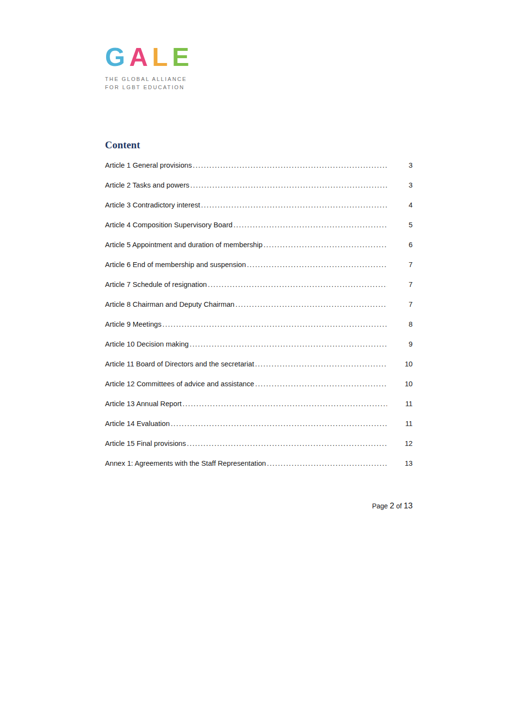GALE
The Global Alliance
for LGBT Education
Content
Article 1 General provisions.................................................................................................. 3
Article 2 Tasks and powers.................................................................................................... 3
Article 3 Contradictory interest............................................................................................... 4
Article 4 Composition Supervisory Board............................................................................. 5
Article 5 Appointment and duration of membership............................................................. 6
Article 6 End of membership and suspension....................................................................... 7
Article 7 Schedule of resignation............................................................................................ 7
Article 8 Chairman and Deputy Chairman............................................................................. 7
Article 9 Meetings................................................................................................................. 8
Article 10 Decision making.................................................................................................... 9
Article 11 Board of Directors and the secretariat.................................................................. 10
Article 12 Committees of advice and assistance................................................................... 10
Article 13 Annual Report......................................................................................................... 11
Article 14 Evaluation............................................................................................................. 11
Article 15 Final provisions..................................................................................................... 12
Annex 1: Agreements with the Staff Representation............................................................ 13
Page 2 of 13